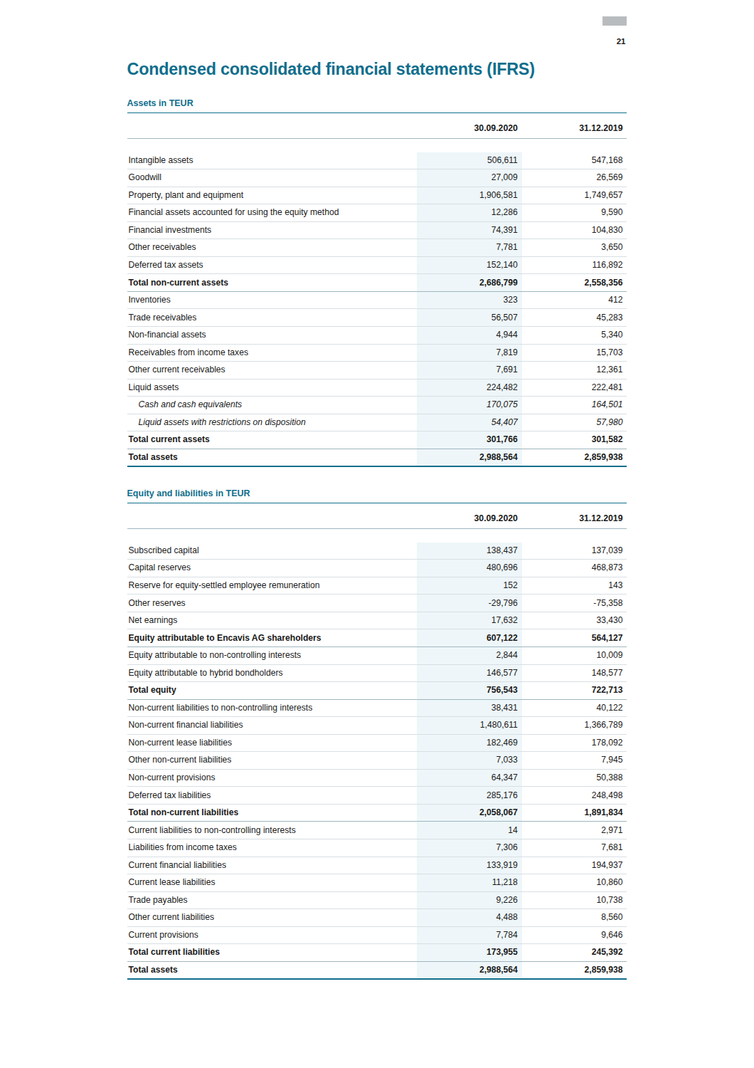21
Condensed consolidated financial statements (IFRS)
Assets in TEUR
| | 30.09.2020 | 31.12.2019 |
| --- | --- | --- |
| Intangible assets | 506,611 | 547,168 |
| Goodwill | 27,009 | 26,569 |
| Property, plant and equipment | 1,906,581 | 1,749,657 |
| Financial assets accounted for using the equity method | 12,286 | 9,590 |
| Financial investments | 74,391 | 104,830 |
| Other receivables | 7,781 | 3,650 |
| Deferred tax assets | 152,140 | 116,892 |
| Total non-current assets | 2,686,799 | 2,558,356 |
| Inventories | 323 | 412 |
| Trade receivables | 56,507 | 45,283 |
| Non-financial assets | 4,944 | 5,340 |
| Receivables from income taxes | 7,819 | 15,703 |
| Other current receivables | 7,691 | 12,361 |
| Liquid assets | 224,482 | 222,481 |
| Cash and cash equivalents | 170,075 | 164,501 |
| Liquid assets with restrictions on disposition | 54,407 | 57,980 |
| Total current assets | 301,766 | 301,582 |
| Total assets | 2,988,564 | 2,859,938 |
Equity and liabilities in TEUR
| | 30.09.2020 | 31.12.2019 |
| --- | --- | --- |
| Subscribed capital | 138,437 | 137,039 |
| Capital reserves | 480,696 | 468,873 |
| Reserve for equity-settled employee remuneration | 152 | 143 |
| Other reserves | -29,796 | -75,358 |
| Net earnings | 17,632 | 33,430 |
| Equity attributable to Encavis AG shareholders | 607,122 | 564,127 |
| Equity attributable to non-controlling interests | 2,844 | 10,009 |
| Equity attributable to hybrid bondholders | 146,577 | 148,577 |
| Total equity | 756,543 | 722,713 |
| Non-current liabilities to non-controlling interests | 38,431 | 40,122 |
| Non-current financial liabilities | 1,480,611 | 1,366,789 |
| Non-current lease liabilities | 182,469 | 178,092 |
| Other non-current liabilities | 7,033 | 7,945 |
| Non-current provisions | 64,347 | 50,388 |
| Deferred tax liabilities | 285,176 | 248,498 |
| Total non-current liabilities | 2,058,067 | 1,891,834 |
| Current liabilities to non-controlling interests | 14 | 2,971 |
| Liabilities from income taxes | 7,306 | 7,681 |
| Current financial liabilities | 133,919 | 194,937 |
| Current lease liabilities | 11,218 | 10,860 |
| Trade payables | 9,226 | 10,738 |
| Other current liabilities | 4,488 | 8,560 |
| Current provisions | 7,784 | 9,646 |
| Total current liabilities | 173,955 | 245,392 |
| Total assets | 2,988,564 | 2,859,938 |